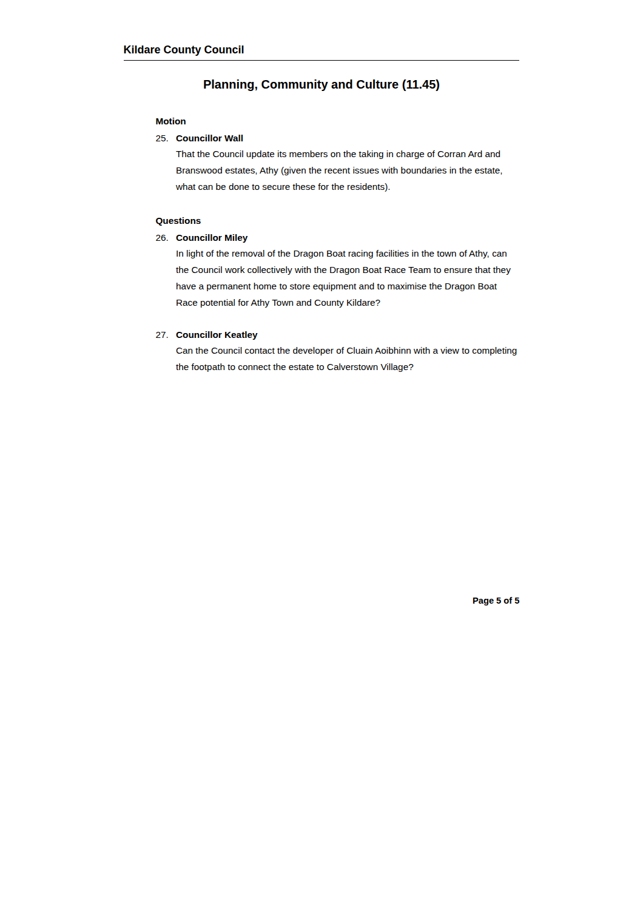Kildare County Council
Planning, Community and Culture (11.45)
Motion
25.
Councillor Wall
That the Council update its members on the taking in charge of Corran Ard and Branswood estates, Athy (given the recent issues with boundaries in the estate, what can be done to secure these for the residents).
Questions
26.
Councillor Miley
In light of the removal of the Dragon Boat racing facilities in the town of Athy, can the Council work collectively with the Dragon Boat Race Team to ensure that they have a permanent home to store equipment and to maximise the Dragon Boat Race potential for Athy Town and County Kildare?
27.
Councillor Keatley
Can the Council contact the developer of Cluain Aoibhinn with a view to completing the footpath to connect the estate to Calverstown Village?
Page 5 of 5